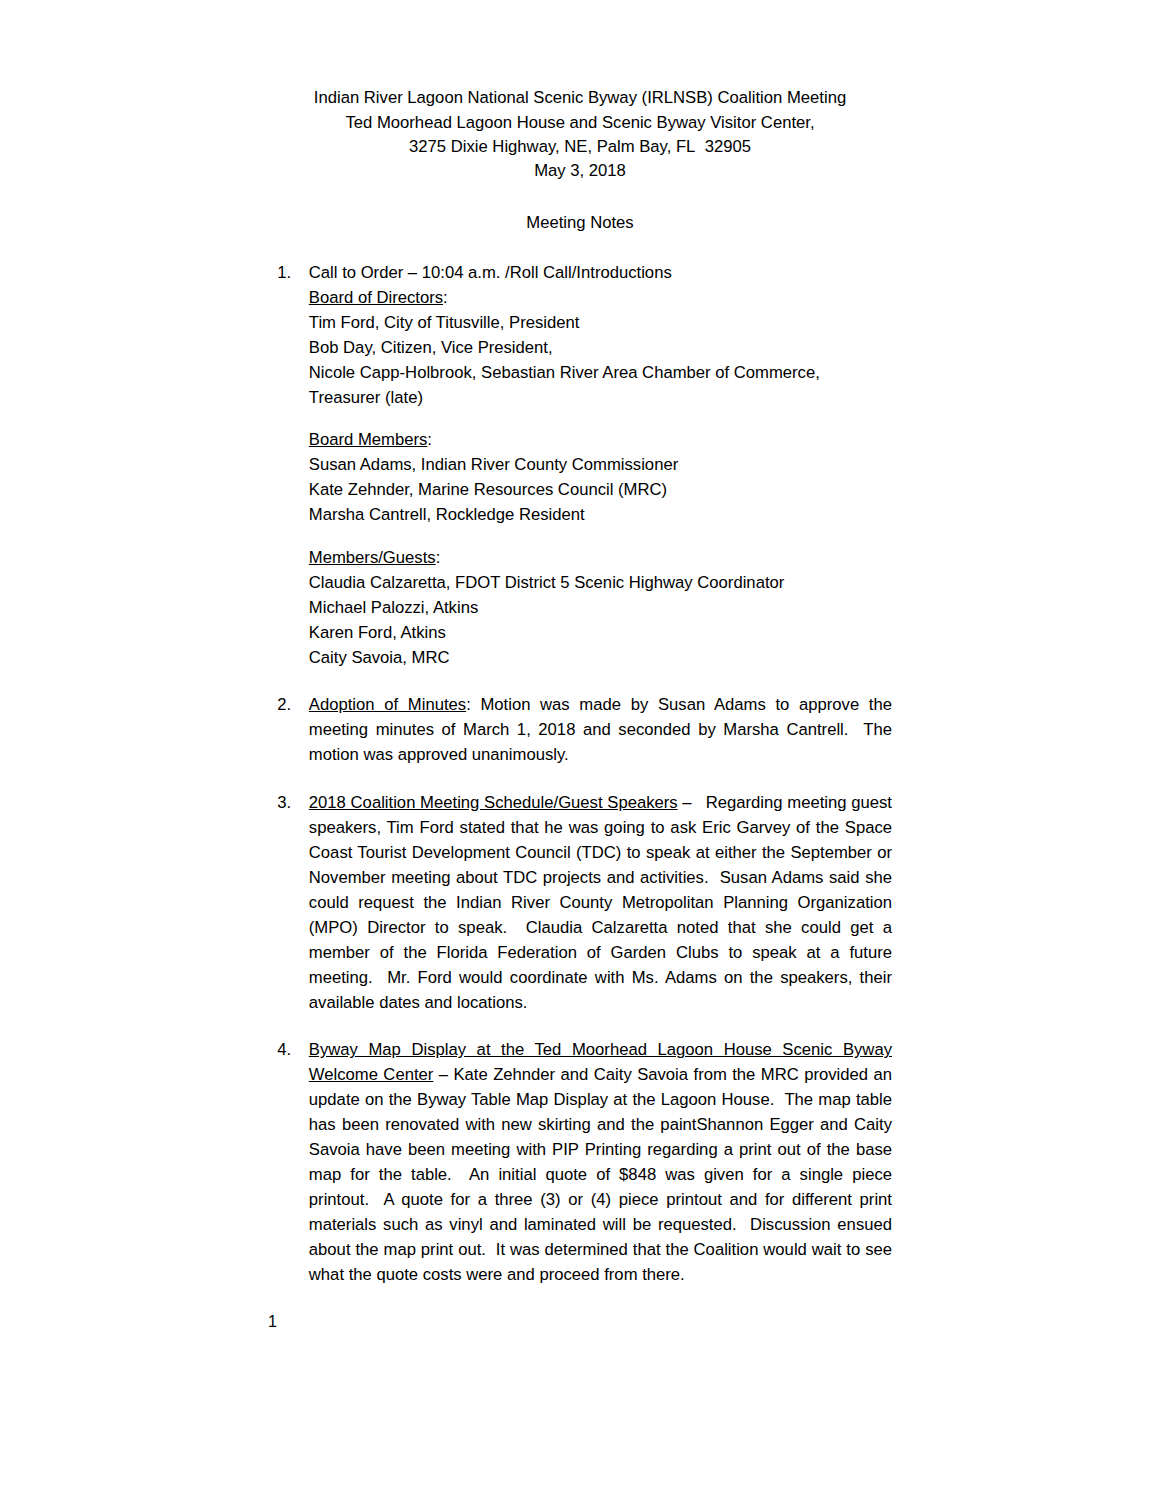Indian River Lagoon National Scenic Byway (IRLNSB) Coalition Meeting
Ted Moorhead Lagoon House and Scenic Byway Visitor Center,
3275 Dixie Highway, NE, Palm Bay, FL 32905
May 3, 2018
Meeting Notes
Call to Order – 10:04 a.m. /Roll Call/Introductions
Board of Directors:
Tim Ford, City of Titusville, President
Bob Day, Citizen, Vice President,
Nicole Capp-Holbrook, Sebastian River Area Chamber of Commerce, Treasurer (late)
Board Members:
Susan Adams, Indian River County Commissioner
Kate Zehnder, Marine Resources Council (MRC)
Marsha Cantrell, Rockledge Resident
Members/Guests:
Claudia Calzaretta, FDOT District 5 Scenic Highway Coordinator
Michael Palozzi, Atkins
Karen Ford, Atkins
Caity Savoia, MRC
Adoption of Minutes: Motion was made by Susan Adams to approve the meeting minutes of March 1, 2018 and seconded by Marsha Cantrell. The motion was approved unanimously.
2018 Coalition Meeting Schedule/Guest Speakers – Regarding meeting guest speakers, Tim Ford stated that he was going to ask Eric Garvey of the Space Coast Tourist Development Council (TDC) to speak at either the September or November meeting about TDC projects and activities. Susan Adams said she could request the Indian River County Metropolitan Planning Organization (MPO) Director to speak. Claudia Calzaretta noted that she could get a member of the Florida Federation of Garden Clubs to speak at a future meeting. Mr. Ford would coordinate with Ms. Adams on the speakers, their available dates and locations.
Byway Map Display at the Ted Moorhead Lagoon House Scenic Byway Welcome Center – Kate Zehnder and Caity Savoia from the MRC provided an update on the Byway Table Map Display at the Lagoon House. The map table has been renovated with new skirting and the paintShannon Egger and Caity Savoia have been meeting with PIP Printing regarding a print out of the base map for the table. An initial quote of $848 was given for a single piece printout. A quote for a three (3) or (4) piece printout and for different print materials such as vinyl and laminated will be requested. Discussion ensued about the map print out. It was determined that the Coalition would wait to see what the quote costs were and proceed from there.
1